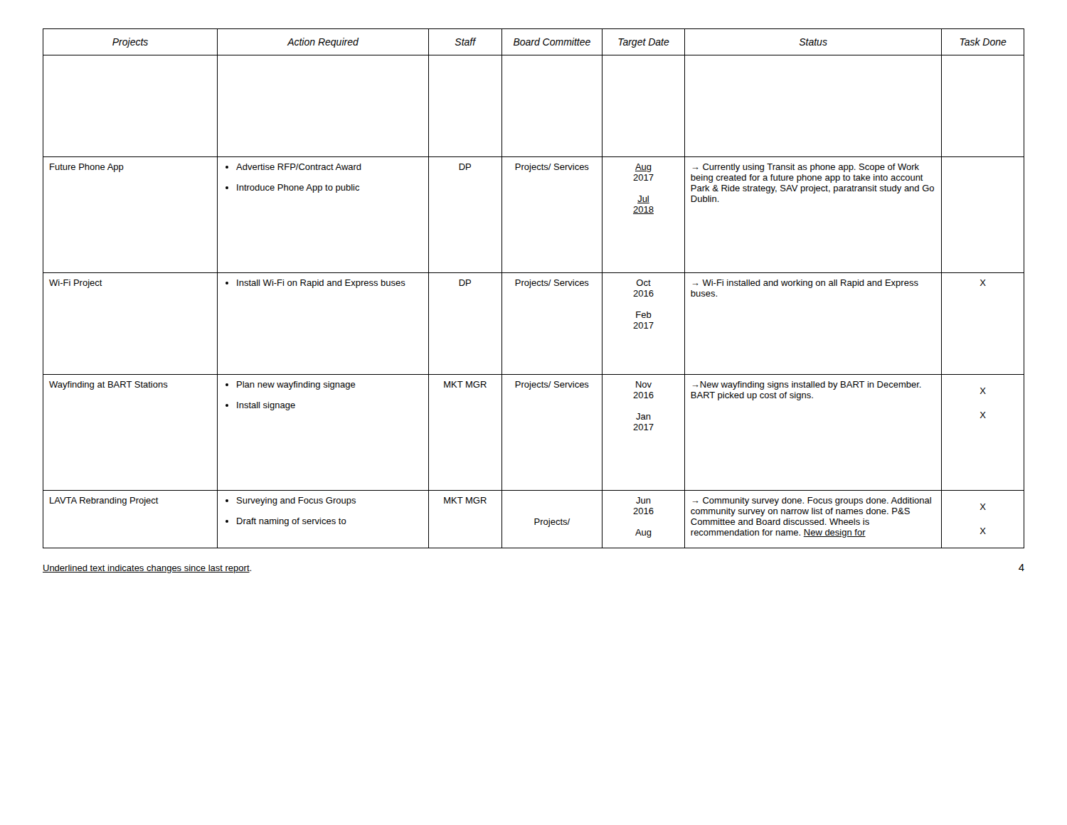| Projects | Action Required | Staff | Board Committee | Target Date | Status | Task Done |
| --- | --- | --- | --- | --- | --- | --- |
| Future Phone App | Advertise RFP/Contract Award Introduce Phone App to public | DP | Projects/ Services | Aug 2017 Jul 2018 | → Currently using Transit as phone app. Scope of Work being created for a future phone app to take into account Park & Ride strategy, SAV project, paratransit study and Go Dublin. | |
| Wi-Fi Project | Install Wi-Fi on Rapid and Express buses | DP | Projects/ Services | Oct 2016 Feb 2017 | → Wi-Fi installed and working on all Rapid and Express buses. | X |
| Wayfinding at BART Stations | Plan new wayfinding signage Install signage | MKT MGR | Projects/ Services | Nov 2016 Jan 2017 | →New wayfinding signs installed by BART in December. BART picked up cost of signs. | X X |
| LAVTA Rebranding Project | Surveying and Focus Groups Draft naming of services to | MKT MGR | Projects/ | Jun 2016 Aug | → Community survey done. Focus groups done. Additional community survey on narrow list of names done. P&S Committee and Board discussed. Wheels is recommendation for name. New design for | X X |
Underlined text indicates changes since last report.
4